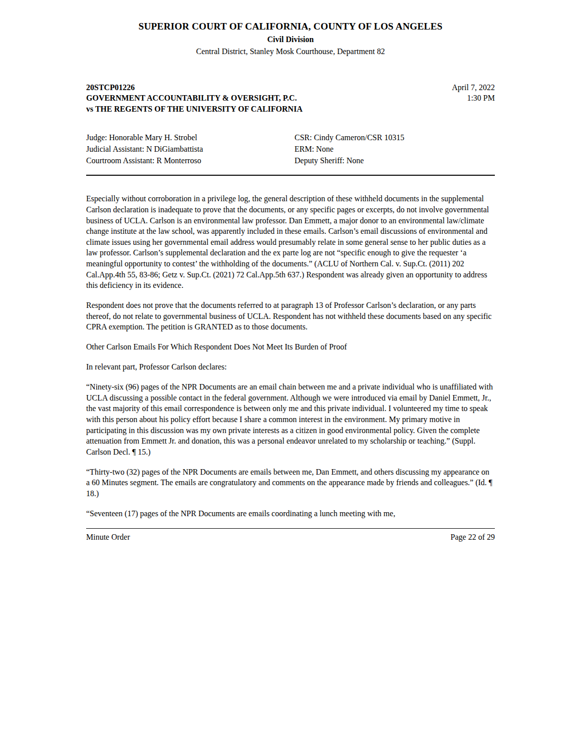SUPERIOR COURT OF CALIFORNIA, COUNTY OF LOS ANGELES
Civil Division
Central District, Stanley Mosk Courthouse, Department 82
20STCP01226
GOVERNMENT ACCOUNTABILITY & OVERSIGHT, P.C.
vs THE REGENTS OF THE UNIVERSITY OF CALIFORNIA
April 7, 2022
1:30 PM
Judge: Honorable Mary H. Strobel
CSR: Cindy Cameron/CSR 10315
Judicial Assistant: N DiGiambattista
ERM: None
Courtroom Assistant: R Monterroso
Deputy Sheriff: None
Especially without corroboration in a privilege log, the general description of these withheld documents in the supplemental Carlson declaration is inadequate to prove that the documents, or any specific pages or excerpts, do not involve governmental business of UCLA. Carlson is an environmental law professor. Dan Emmett, a major donor to an environmental law/climate change institute at the law school, was apparently included in these emails. Carlson’s email discussions of environmental and climate issues using her governmental email address would presumably relate in some general sense to her public duties as a law professor. Carlson’s supplemental declaration and the ex parte log are not “specific enough to give the requester ‘a meaningful opportunity to contest’ the withholding of the documents.” (ACLU of Northern Cal. v. Sup.Ct. (2011) 202 Cal.App.4th 55, 83-86; Getz v. Sup.Ct. (2021) 72 Cal.App.5th 637.) Respondent was already given an opportunity to address this deficiency in its evidence.
Respondent does not prove that the documents referred to at paragraph 13 of Professor Carlson’s declaration, or any parts thereof, do not relate to governmental business of UCLA. Respondent has not withheld these documents based on any specific CPRA exemption. The petition is GRANTED as to those documents.
Other Carlson Emails For Which Respondent Does Not Meet Its Burden of Proof
In relevant part, Professor Carlson declares:
“Ninety-six (96) pages of the NPR Documents are an email chain between me and a private individual who is unaffiliated with UCLA discussing a possible contact in the federal government. Although we were introduced via email by Daniel Emmett, Jr., the vast majority of this email correspondence is between only me and this private individual. I volunteered my time to speak with this person about his policy effort because I share a common interest in the environment. My primary motive in participating in this discussion was my own private interests as a citizen in good environmental policy. Given the complete attenuation from Emmett Jr. and donation, this was a personal endeavor unrelated to my scholarship or teaching.” (Suppl. Carlson Decl. ¶ 15.)
“Thirty-two (32) pages of the NPR Documents are emails between me, Dan Emmett, and others discussing my appearance on a 60 Minutes segment. The emails are congratulatory and comments on the appearance made by friends and colleagues.” (Id. ¶ 18.)
“Seventeen (17) pages of the NPR Documents are emails coordinating a lunch meeting with me,
Minute Order
Page 22 of 29